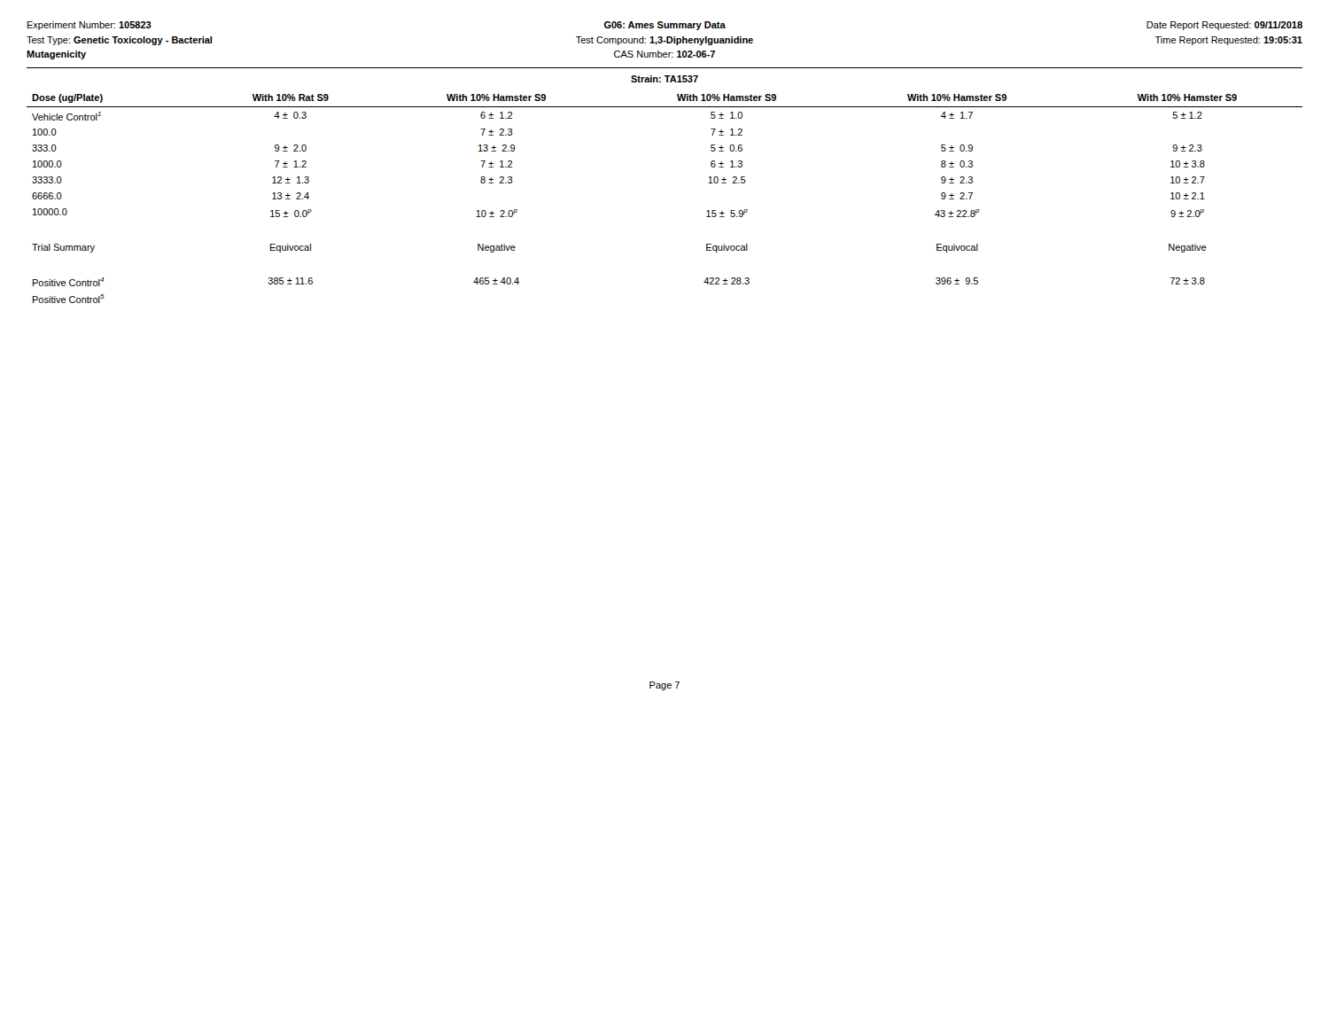Experiment Number: 105823
Test Type: Genetic Toxicology - Bacterial
Mutagenicity
G06: Ames Summary Data
Test Compound: 1,3-Diphenylguanidine
CAS Number: 102-06-7
Date Report Requested: 09/11/2018
Time Report Requested: 19:05:31
| Strain: TA1537 |
| --- |
| Dose (ug/Plate) | With 10% Rat S9 | With 10% Hamster S9 | With 10% Hamster S9 | With 10% Hamster S9 | With 10% Hamster S9 |
| Vehicle Control 1 | 4 ± 0.3 | 6 ± 1.2 | 5 ± 1.0 | 4 ± 1.7 | 5 ± 1.2 |
| 100.0 | | 7 ± 2.3 | 7 ± 1.2 | | |
| 333.0 | 9 ± 2.0 | 13 ± 2.9 | 5 ± 0.6 | 5 ± 0.9 | 9 ± 2.3 |
| 1000.0 | 7 ± 1.2 | 7 ± 1.2 | 6 ± 1.3 | 8 ± 0.3 | 10 ± 3.8 |
| 3333.0 | 12 ± 1.3 | 8 ± 2.3 | 10 ± 2.5 | 9 ± 2.3 | 10 ± 2.7 |
| 6666.0 | 13 ± 2.4 | | | 9 ± 2.7 | 10 ± 2.1 |
| 10000.0 | 15 ± 0.0 p | 10 ± 2.0 p | 15 ± 5.9 p | 43 ± 22.8 p | 9 ± 2.0 p |
| Trial Summary | Equivocal | Negative | Equivocal | Equivocal | Negative |
| Positive Control 4 | 385 ± 11.6 | 465 ± 40.4 | 422 ± 28.3 | 396 ± 9.5 | 72 ± 3.8 |
| Positive Control 5 | | | | | |
Page 7